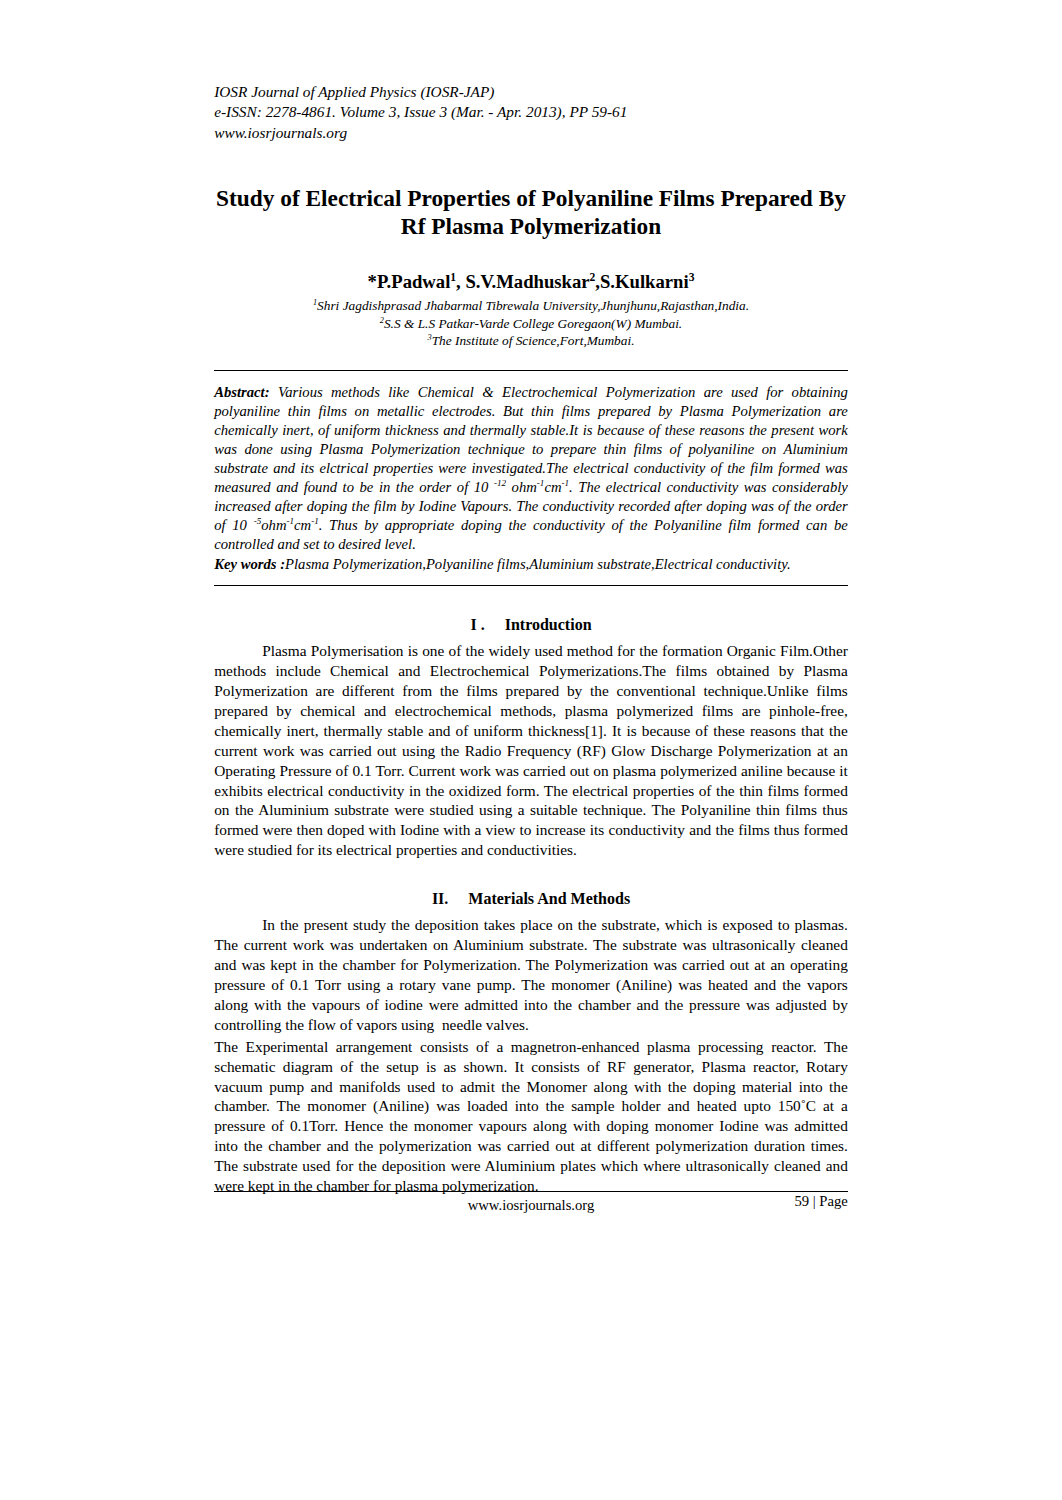IOSR Journal of Applied Physics (IOSR-JAP)
e-ISSN: 2278-4861. Volume 3, Issue 3 (Mar. - Apr. 2013), PP 59-61
www.iosrjournals.org
Study of Electrical Properties of Polyaniline Films Prepared By Rf Plasma Polymerization
*P.Padwal1, S.V.Madhuskar2,S.Kulkarni3
1Shri Jagdishprasad Jhabarmal Tibrewala University,Jhunjhunu,Rajasthan,India.
2S.S & L.S Patkar-Varde College Goregaon(W) Mumbai.
3The Institute of Science,Fort,Mumbai.
Abstract: Various methods like Chemical & Electrochemical Polymerization are used for obtaining polyaniline thin films on metallic electrodes. But thin films prepared by Plasma Polymerization are chemically inert, of uniform thickness and thermally stable.It is because of these reasons the present work was done using Plasma Polymerization technique to prepare thin films of polyaniline on Aluminium substrate and its elctrical properties were investigated.The electrical conductivity of the film formed was measured and found to be in the order of 10 -12 ohm-1cm-1. The electrical conductivity was considerably increased after doping the film by Iodine Vapours. The conductivity recorded after doping was of the order of 10 -5ohm-1cm-1. Thus by appropriate doping the conductivity of the Polyaniline film formed can be controlled and set to desired level.
Key words : Plasma Polymerization,Polyaniline films,Aluminium substrate,Electrical conductivity.
I . Introduction
Plasma Polymerisation is one of the widely used method for the formation Organic Film.Other methods include Chemical and Electrochemical Polymerizations.The films obtained by Plasma Polymerization are different from the films prepared by the conventional technique.Unlike films prepared by chemical and electrochemical methods, plasma polymerized films are pinhole-free, chemically inert, thermally stable and of uniform thickness[1]. It is because of these reasons that the current work was carried out using the Radio Frequency (RF) Glow Discharge Polymerization at an Operating Pressure of 0.1 Torr. Current work was carried out on plasma polymerized aniline because it exhibits electrical conductivity in the oxidized form. The electrical properties of the thin films formed on the Aluminium substrate were studied using a suitable technique. The Polyaniline thin films thus formed were then doped with Iodine with a view to increase its conductivity and the films thus formed were studied for its electrical properties and conductivities.
II. Materials And Methods
In the present study the deposition takes place on the substrate, which is exposed to plasmas. The current work was undertaken on Aluminium substrate. The substrate was ultrasonically cleaned and was kept in the chamber for Polymerization. The Polymerization was carried out at an operating pressure of 0.1 Torr using a rotary vane pump. The monomer (Aniline) was heated and the vapors along with the vapours of iodine were admitted into the chamber and the pressure was adjusted by controlling the flow of vapors using needle valves.
The Experimental arrangement consists of a magnetron-enhanced plasma processing reactor. The schematic diagram of the setup is as shown. It consists of RF generator, Plasma reactor, Rotary vacuum pump and manifolds used to admit the Monomer along with the doping material into the chamber. The monomer (Aniline) was loaded into the sample holder and heated upto 150˚C at a pressure of 0.1Torr. Hence the monomer vapours along with doping monomer Iodine was admitted into the chamber and the polymerization was carried out at different polymerization duration times. The substrate used for the deposition were Aluminium plates which where ultrasonically cleaned and were kept in the chamber for plasma polymerization.
www.iosrjournals.org
59 | Page